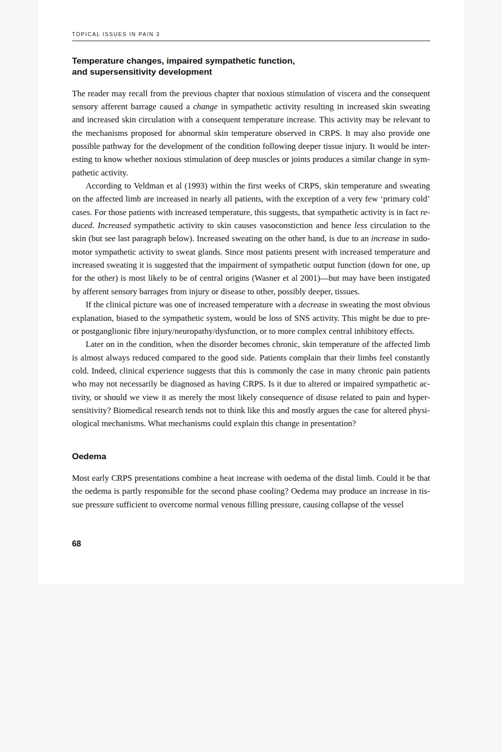Topical Issues in Pain 3
Temperature changes, impaired sympathetic function,
and supersensitivity development
The reader may recall from the previous chapter that noxious stimulation of viscera and the consequent sensory afferent barrage caused a change in sympathetic activity resulting in increased skin sweating and increased skin circulation with a consequent temperature increase. This activity may be relevant to the mechanisms proposed for abnormal skin temperature observed in CRPS. It may also provide one possible pathway for the development of the condition following deeper tissue injury. It would be interesting to know whether noxious stimulation of deep muscles or joints produces a similar change in sympathetic activity.
According to Veldman et al (1993) within the first weeks of CRPS, skin temperature and sweating on the affected limb are increased in nearly all patients, with the exception of a very few ‘primary cold’ cases. For those patients with increased temperature, this suggests, that sympathetic activity is in fact reduced. Increased sympathetic activity to skin causes vasoconstiction and hence less circulation to the skin (but see last paragraph below). Increased sweating on the other hand, is due to an increase in sudomotor sympathetic activity to sweat glands. Since most patients present with increased temperature and increased sweating it is suggested that the impairment of sympathetic output function (down for one, up for the other) is most likely to be of central origins (Wasner et al 2001)—but may have been instigated by afferent sensory barrages from injury or disease to other, possibly deeper, tissues.
If the clinical picture was one of increased temperature with a decrease in sweating the most obvious explanation, biased to the sympathetic system, would be loss of SNS activity. This might be due to pre- or postganglionic fibre injury/neuropathy/dysfunction, or to more complex central inhibitory effects.
Later on in the condition, when the disorder becomes chronic, skin temperature of the affected limb is almost always reduced compared to the good side. Patients complain that their limbs feel constantly cold. Indeed, clinical experience suggests that this is commonly the case in many chronic pain patients who may not necessarily be diagnosed as having CRPS. Is it due to altered or impaired sympathetic activity, or should we view it as merely the most likely consequence of disuse related to pain and hypersensitivity? Biomedical research tends not to think like this and mostly argues the case for altered physiological mechanisms. What mechanisms could explain this change in presentation?
Oedema
Most early CRPS presentations combine a heat increase with oedema of the distal limb. Could it be that the oedema is partly responsible for the second phase cooling? Oedema may produce an increase in tissue pressure sufficient to overcome normal venous filling pressure, causing collapse of the vessel
68